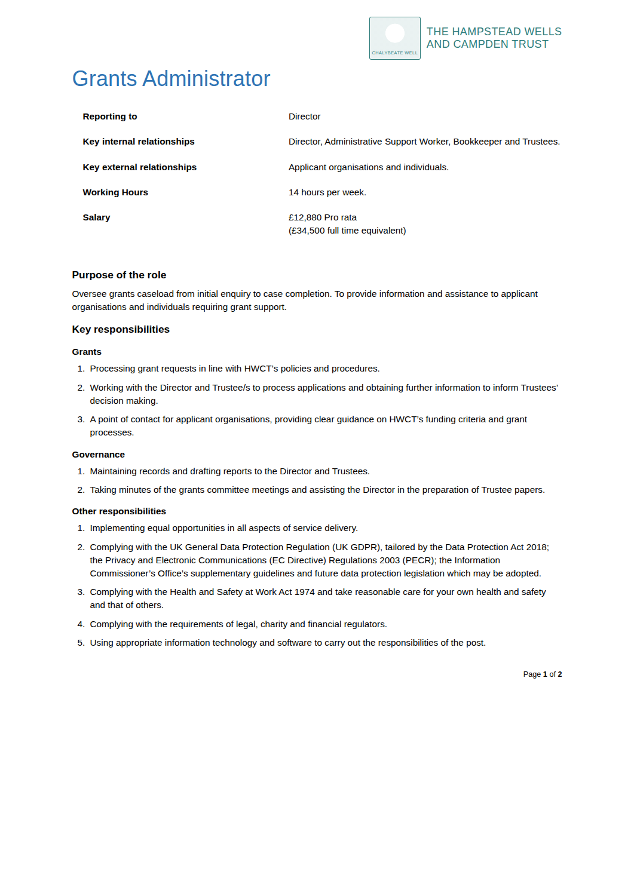CHALYBEATE WELL
THE HAMPSTEAD WELLS
AND CAMPDEN TRUST
Grants Administrator
| Reporting to | Director |
| Key internal relationships | Director, Administrative Support Worker, Bookkeeper and Trustees. |
| Key external relationships | Applicant organisations and individuals. |
| Working Hours | 14 hours per week. |
| Salary | £12,880 Pro rata (£34,500 full time equivalent) |
Purpose of the role
Oversee grants caseload from initial enquiry to case completion. To provide information and assistance to applicant organisations and individuals requiring grant support.
Key responsibilities
Grants
Processing grant requests in line with HWCT’s policies and procedures.
Working with the Director and Trustee/s to process applications and obtaining further information to inform Trustees’ decision making.
A point of contact for applicant organisations, providing clear guidance on HWCT’s funding criteria and grant processes.
Governance
Maintaining records and drafting reports to the Director and Trustees.
Taking minutes of the grants committee meetings and assisting the Director in the preparation of Trustee papers.
Other responsibilities
Implementing equal opportunities in all aspects of service delivery.
Complying with the UK General Data Protection Regulation (UK GDPR), tailored by the Data Protection Act 2018; the Privacy and Electronic Communications (EC Directive) Regulations 2003 (PECR); the Information Commissioner’s Office’s supplementary guidelines and future data protection legislation which may be adopted.
Complying with the Health and Safety at Work Act 1974 and take reasonable care for your own health and safety and that of others.
Complying with the requirements of legal, charity and financial regulators.
Using appropriate information technology and software to carry out the responsibilities of the post.
Page 1 of 2